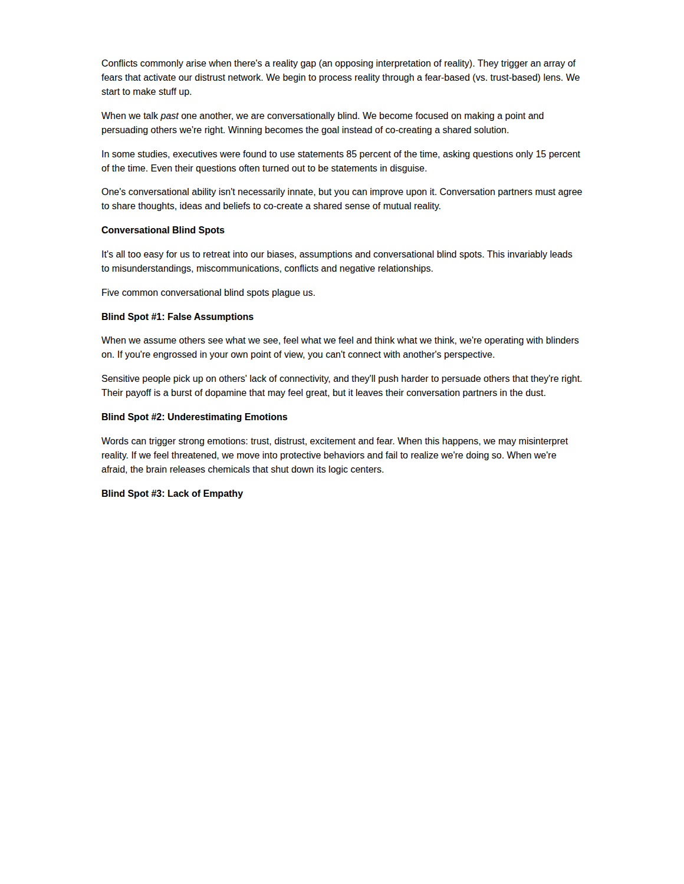Conflicts commonly arise when there's a reality gap (an opposing interpretation of reality). They trigger an array of fears that activate our distrust network. We begin to process reality through a fear-based (vs. trust-based) lens. We start to make stuff up.
When we talk past one another, we are conversationally blind. We become focused on making a point and persuading others we're right. Winning becomes the goal instead of co-creating a shared solution.
In some studies, executives were found to use statements 85 percent of the time, asking questions only 15 percent of the time. Even their questions often turned out to be statements in disguise.
One's conversational ability isn't necessarily innate, but you can improve upon it. Conversation partners must agree to share thoughts, ideas and beliefs to co-create a shared sense of mutual reality.
Conversational Blind Spots
It's all too easy for us to retreat into our biases, assumptions and conversational blind spots. This invariably leads to misunderstandings, miscommunications, conflicts and negative relationships.
Five common conversational blind spots plague us.
Blind Spot #1: False Assumptions
When we assume others see what we see, feel what we feel and think what we think, we're operating with blinders on. If you're engrossed in your own point of view, you can't connect with another's perspective.
Sensitive people pick up on others' lack of connectivity, and they'll push harder to persuade others that they're right. Their payoff is a burst of dopamine that may feel great, but it leaves their conversation partners in the dust.
Blind Spot #2: Underestimating Emotions
Words can trigger strong emotions: trust, distrust, excitement and fear. When this happens, we may misinterpret reality. If we feel threatened, we move into protective behaviors and fail to realize we're doing so. When we're afraid, the brain releases chemicals that shut down its logic centers.
Blind Spot #3: Lack of Empathy